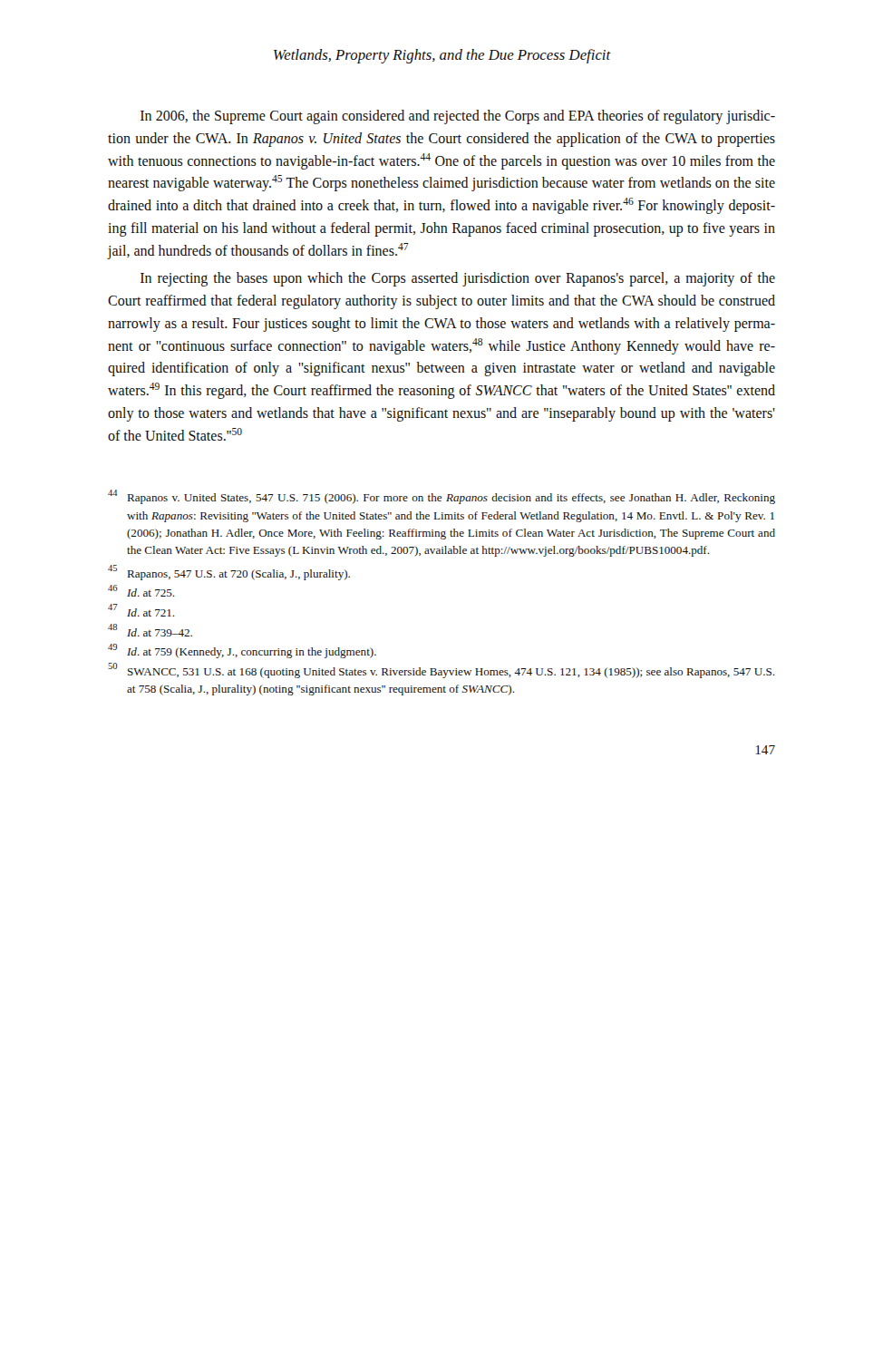Wetlands, Property Rights, and the Due Process Deficit
In 2006, the Supreme Court again considered and rejected the Corps and EPA theories of regulatory jurisdiction under the CWA. In Rapanos v. United States the Court considered the application of the CWA to properties with tenuous connections to navigable-in-fact waters.44 One of the parcels in question was over 10 miles from the nearest navigable waterway.45 The Corps nonetheless claimed jurisdiction because water from wetlands on the site drained into a ditch that drained into a creek that, in turn, flowed into a navigable river.46 For knowingly depositing fill material on his land without a federal permit, John Rapanos faced criminal prosecution, up to five years in jail, and hundreds of thousands of dollars in fines.47
In rejecting the bases upon which the Corps asserted jurisdiction over Rapanos's parcel, a majority of the Court reaffirmed that federal regulatory authority is subject to outer limits and that the CWA should be construed narrowly as a result. Four justices sought to limit the CWA to those waters and wetlands with a relatively permanent or ''continuous surface connection'' to navigable waters,48 while Justice Anthony Kennedy would have required identification of only a ''significant nexus'' between a given intrastate water or wetland and navigable waters.49 In this regard, the Court reaffirmed the reasoning of SWANCC that ''waters of the United States'' extend only to those waters and wetlands that have a ''significant nexus'' and are ''inseparably bound up with the 'waters' of the United States.''50
Rapanos v. United States, 547 U.S. 715 (2006). For more on the Rapanos decision and its effects, see Jonathan H. Adler, Reckoning with Rapanos: Revisiting ''Waters of the United States'' and the Limits of Federal Wetland Regulation, 14 Mo. Envtl. L. & Pol'y Rev. 1 (2006); Jonathan H. Adler, Once More, With Feeling: Reaffirming the Limits of Clean Water Act Jurisdiction, The Supreme Court and the Clean Water Act: Five Essays (L Kinvin Wroth ed., 2007), available at http://www.vjel.org/books/pdf/PUBS10004.pdf.
Rapanos, 547 U.S. at 720 (Scalia, J., plurality).
Id. at 725.
Id. at 721.
Id. at 739–42.
Id. at 759 (Kennedy, J., concurring in the judgment).
SWANCC, 531 U.S. at 168 (quoting United States v. Riverside Bayview Homes, 474 U.S. 121, 134 (1985)); see also Rapanos, 547 U.S. at 758 (Scalia, J., plurality) (noting ''significant nexus'' requirement of SWANCC).
147